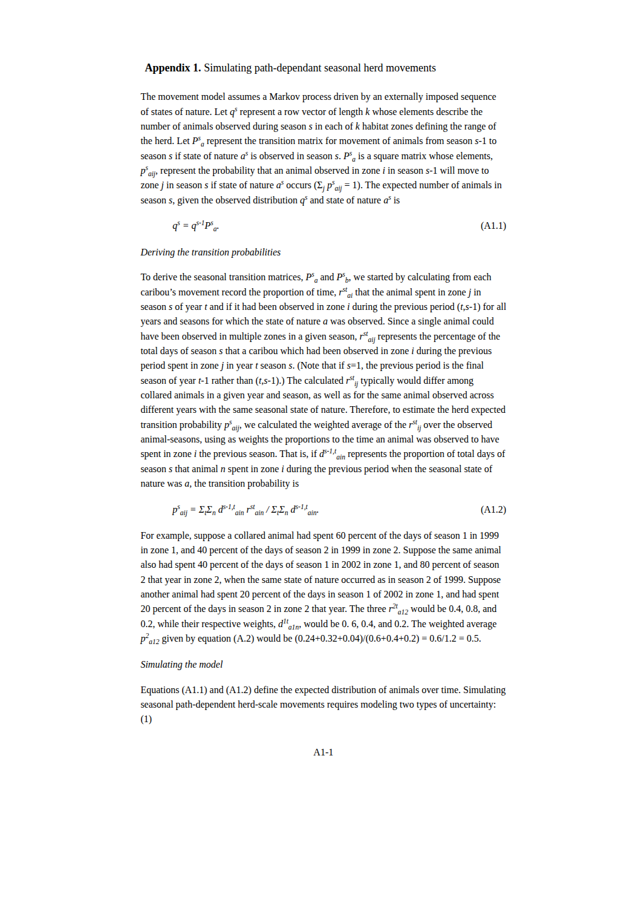Appendix 1. Simulating path-dependant seasonal herd movements
The movement model assumes a Markov process driven by an externally imposed sequence of states of nature. Let qs represent a row vector of length k whose elements describe the number of animals observed during season s in each of k habitat zones defining the range of the herd. Let Psa represent the transition matrix for movement of animals from season s-1 to season s if state of nature as is observed in season s. Psa is a square matrix whose elements, psaij, represent the probability that an animal observed in zone i in season s-1 will move to zone j in season s if state of nature as occurs (Σj psaij = 1). The expected number of animals in season s, given the observed distribution qs and state of nature as is
qs = qs-1Psa. (A1.1)
Deriving the transition probabilities
To derive the seasonal transition matrices, Psa and Psb, we started by calculating from each caribou’s movement record the proportion of time, rstai that the animal spent in zone j in season s of year t and if it had been observed in zone i during the previous period (t,s-1) for all years and seasons for which the state of nature a was observed. Since a single animal could have been observed in multiple zones in a given season, rstaij represents the percentage of the total days of season s that a caribou which had been observed in zone i during the previous period spent in zone j in year t season s. (Note that if s=1, the previous period is the final season of year t-1 rather than (t,s-1).) The calculated rstij typically would differ among collared animals in a given year and season, as well as for the same animal observed across different years with the same seasonal state of nature. Therefore, to estimate the herd expected transition probability psaij, we calculated the weighted average of the rstij over the observed animal-seasons, using as weights the proportions to the time an animal was observed to have spent in zone i the previous season. That is, if ds-1,tain represents the proportion of total days of season s that animal n spent in zone i during the previous period when the seasonal state of nature was a, the transition probability is
psaij = ΣtΣn ds-1,tain rstain / ΣtΣn ds-1,tain. (A1.2)
For example, suppose a collared animal had spent 60 percent of the days of season 1 in 1999 in zone 1, and 40 percent of the days of season 2 in 1999 in zone 2. Suppose the same animal also had spent 40 percent of the days of season 1 in 2002 in zone 1, and 80 percent of season 2 that year in zone 2, when the same state of nature occurred as in season 2 of 1999. Suppose another animal had spent 20 percent of the days in season 1 of 2002 in zone 1, and had spent 20 percent of the days in season 2 in zone 2 that year. The three r2ta12 would be 0.4, 0.8, and 0.2, while their respective weights, d1ta1n, would be 0. 6, 0.4, and 0.2. The weighted average p2a12 given by equation (A.2) would be (0.24+0.32+0.04)/(0.6+0.4+0.2) = 0.6/1.2 = 0.5.
Simulating the model
Equations (A1.1) and (A1.2) define the expected distribution of animals over time. Simulating seasonal path-dependent herd-scale movements requires modeling two types of uncertainty: (1)
A1-1